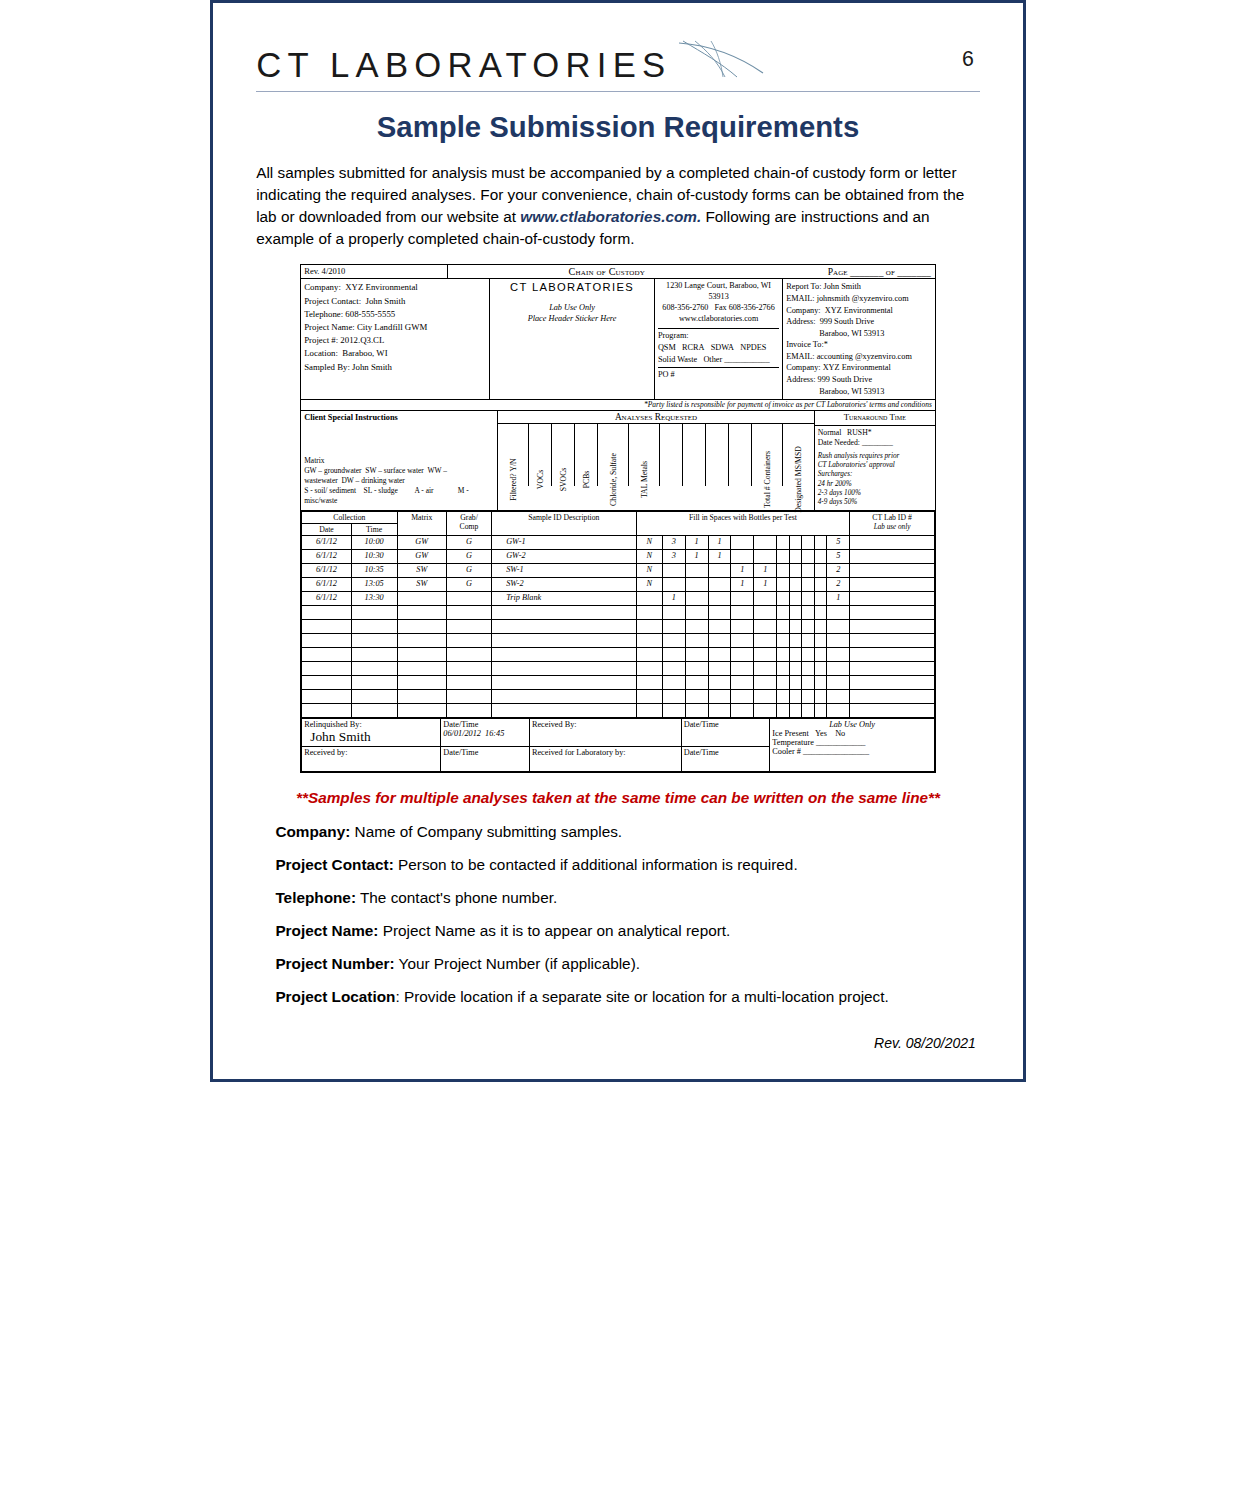CT LABORATORIES
6
Sample Submission Requirements
All samples submitted for analysis must be accompanied by a completed chain-of custody form or letter indicating the required analyses. For your convenience, chain of-custody forms can be obtained from the lab or downloaded from our website at www.ctlaboratories.com. Following are instructions and an example of a properly completed chain-of-custody form.
Rev. 4/2010
Chain of Custody
Page _______ of _______
Company: XYZ Environmental
Project Contact: John Smith
Telephone: 608-555-5555
Project Name: City Landfill GWM
Project #: 2012.Q3.CL
Location: Baraboo, WI
Sampled By: John Smith
CT LABORATORIES
Lab Use Only
Place Header Sticker Here
1230 Lange Court, Baraboo, WI 53913
608-356-2760 Fax 608-356-2766
www.ctlaboratories.com
Program:
QSM RCRA SDWA NPDES
Solid Waste Other ___________
PO #
Report To: John Smith
EMAIL: johnsmith @xyzenviro.com
Company: XYZ Environmental
Address: 999 South Drive
Baraboo, WI 53913
Invoice To:*
EMAIL: accounting @xyzenviro.com
Company: XYZ Environmental
Address: 999 South Drive
Baraboo, WI 53913
*Party listed is responsible for payment of invoice as per CT Laboratories' terms and conditions
Client Special Instructions
Matrix
GW – groundwater SW – surface water WW – wastewater DW – drinking water
S - soil/ sediment SL - sludge A - air M - misc/waste
Analyses Requested
Filtered? Y/N
VOCs
SVOCs
PCBs
Chloride, Sulfate
TAL Metals
Total # Containers
Designated MS/MSD
Turnaround Time
Normal RUSH*
Date Needed: ________
Rush analysis requires prior
CT Laboratories' approval
Surcharges:
24 hr 200%
2-3 days 100%
4-9 days 50%
| Collection | Matrix | Grab/ Comp | Sample ID Description | Fill in Spaces with Bottles per Test | CT Lab ID # Lab use only |
| --- | --- | --- | --- | --- | --- |
| Date | Time |
| 6/1/12 | 10:00 | GW | G | GW-1 | N | 3 | 1 | 1 | | | | | | | 5 | |
| 6/1/12 | 10:30 | GW | G | GW-2 | N | 3 | 1 | 1 | | | | | | | 5 | |
| 6/1/12 | 10:35 | SW | G | SW-1 | N | | | | 1 | 1 | | | | | 2 | |
| 6/1/12 | 13:05 | SW | G | SW-2 | N | | | | 1 | 1 | | | | | 2 | |
| 6/1/12 | 13:30 | | | Trip Blank | | 1 | | | | | | | | | 1 | |
| Relinquished By: John Smith | Date/Time 06/01/2012 16:45 | Received By: | Date/Time | Lab Use Only Ice Present Yes No Temperature ____________ Cooler # ________________ |
| Received by: | Date/Time | Received for Laboratory by: | Date/Time |
**Samples for multiple analyses taken at the same time can be written on the same line**
Company: Name of Company submitting samples.
Project Contact: Person to be contacted if additional information is required.
Telephone: The contact's phone number.
Project Name: Project Name as it is to appear on analytical report.
Project Number: Your Project Number (if applicable).
Project Location: Provide location if a separate site or location for a multi-location project.
Rev. 08/20/2021